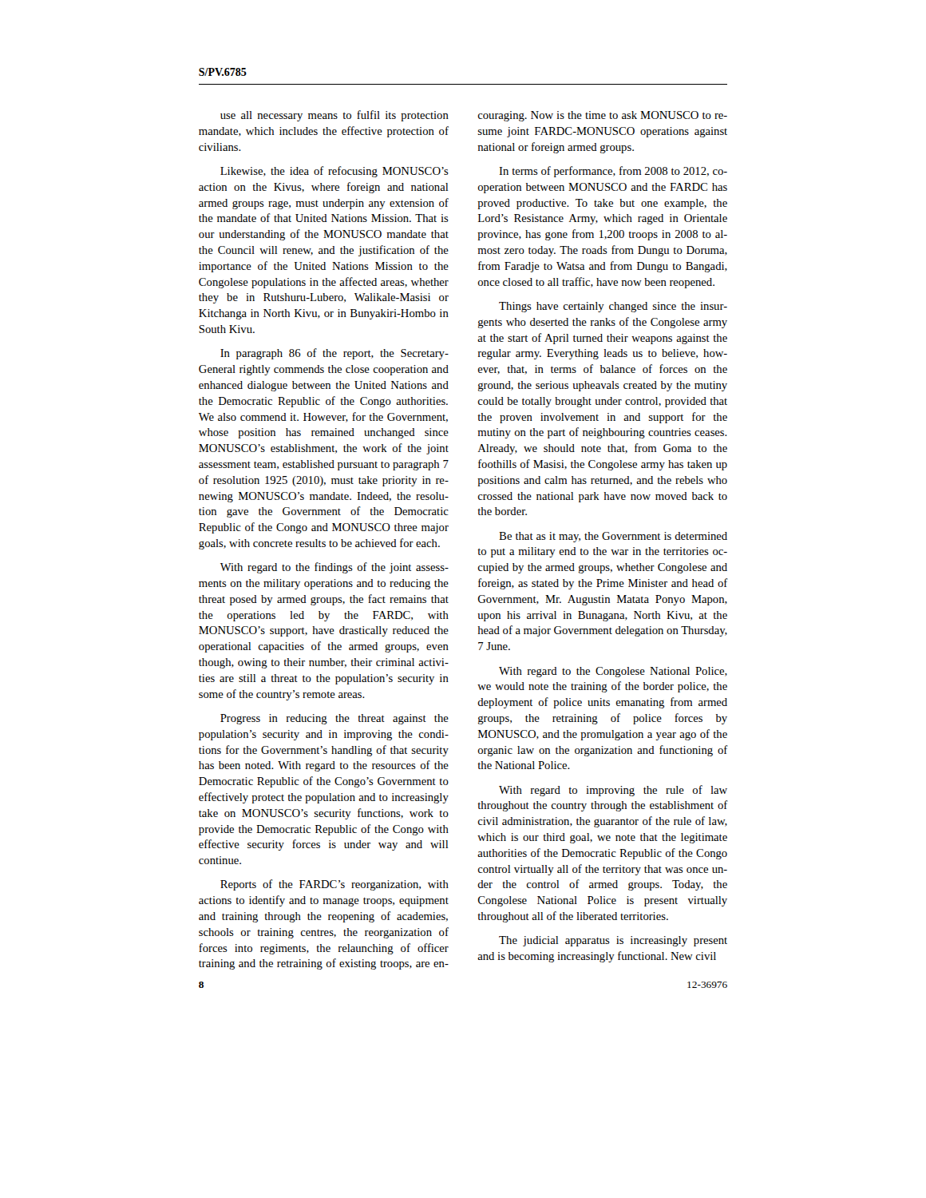S/PV.6785
use all necessary means to fulfil its protection mandate, which includes the effective protection of civilians.
Likewise, the idea of refocusing MONUSCO’s action on the Kivus, where foreign and national armed groups rage, must underpin any extension of the mandate of that United Nations Mission. That is our understanding of the MONUSCO mandate that the Council will renew, and the justification of the importance of the United Nations Mission to the Congolese populations in the affected areas, whether they be in Rutshuru-Lubero, Walikale-Masisi or Kitchanga in North Kivu, or in Bunyakiri-Hombo in South Kivu.
In paragraph 86 of the report, the Secretary-General rightly commends the close cooperation and enhanced dialogue between the United Nations and the Democratic Republic of the Congo authorities. We also commend it. However, for the Government, whose position has remained unchanged since MONUSCO’s establishment, the work of the joint assessment team, established pursuant to paragraph 7 of resolution 1925 (2010), must take priority in renewing MONUSCO’s mandate. Indeed, the resolution gave the Government of the Democratic Republic of the Congo and MONUSCO three major goals, with concrete results to be achieved for each.
With regard to the findings of the joint assessments on the military operations and to reducing the threat posed by armed groups, the fact remains that the operations led by the FARDC, with MONUSCO’s support, have drastically reduced the operational capacities of the armed groups, even though, owing to their number, their criminal activities are still a threat to the population’s security in some of the country’s remote areas.
Progress in reducing the threat against the population’s security and in improving the conditions for the Government’s handling of that security has been noted. With regard to the resources of the Democratic Republic of the Congo’s Government to effectively protect the population and to increasingly take on MONUSCO’s security functions, work to provide the Democratic Republic of the Congo with effective security forces is under way and will continue.
Reports of the FARDC’s reorganization, with actions to identify and to manage troops, equipment and training through the reopening of academies, schools or training centres, the reorganization of forces into regiments, the relaunching of officer training and the retraining of existing troops, are encouraging. Now is the time to ask MONUSCO to resume joint FARDC-MONUSCO operations against national or foreign armed groups.
In terms of performance, from 2008 to 2012, cooperation between MONUSCO and the FARDC has proved productive. To take but one example, the Lord’s Resistance Army, which raged in Orientale province, has gone from 1,200 troops in 2008 to almost zero today. The roads from Dungu to Doruma, from Faradje to Watsa and from Dungu to Bangadi, once closed to all traffic, have now been reopened.
Things have certainly changed since the insurgents who deserted the ranks of the Congolese army at the start of April turned their weapons against the regular army. Everything leads us to believe, however, that, in terms of balance of forces on the ground, the serious upheavals created by the mutiny could be totally brought under control, provided that the proven involvement in and support for the mutiny on the part of neighbouring countries ceases. Already, we should note that, from Goma to the foothills of Masisi, the Congolese army has taken up positions and calm has returned, and the rebels who crossed the national park have now moved back to the border.
Be that as it may, the Government is determined to put a military end to the war in the territories occupied by the armed groups, whether Congolese and foreign, as stated by the Prime Minister and head of Government, Mr. Augustin Matata Ponyo Mapon, upon his arrival in Bunagana, North Kivu, at the head of a major Government delegation on Thursday, 7 June.
With regard to the Congolese National Police, we would note the training of the border police, the deployment of police units emanating from armed groups, the retraining of police forces by MONUSCO, and the promulgation a year ago of the organic law on the organization and functioning of the National Police.
With regard to improving the rule of law throughout the country through the establishment of civil administration, the guarantor of the rule of law, which is our third goal, we note that the legitimate authorities of the Democratic Republic of the Congo control virtually all of the territory that was once under the control of armed groups. Today, the Congolese National Police is present virtually throughout all of the liberated territories.
The judicial apparatus is increasingly present and is becoming increasingly functional. New civil
8 12-36976